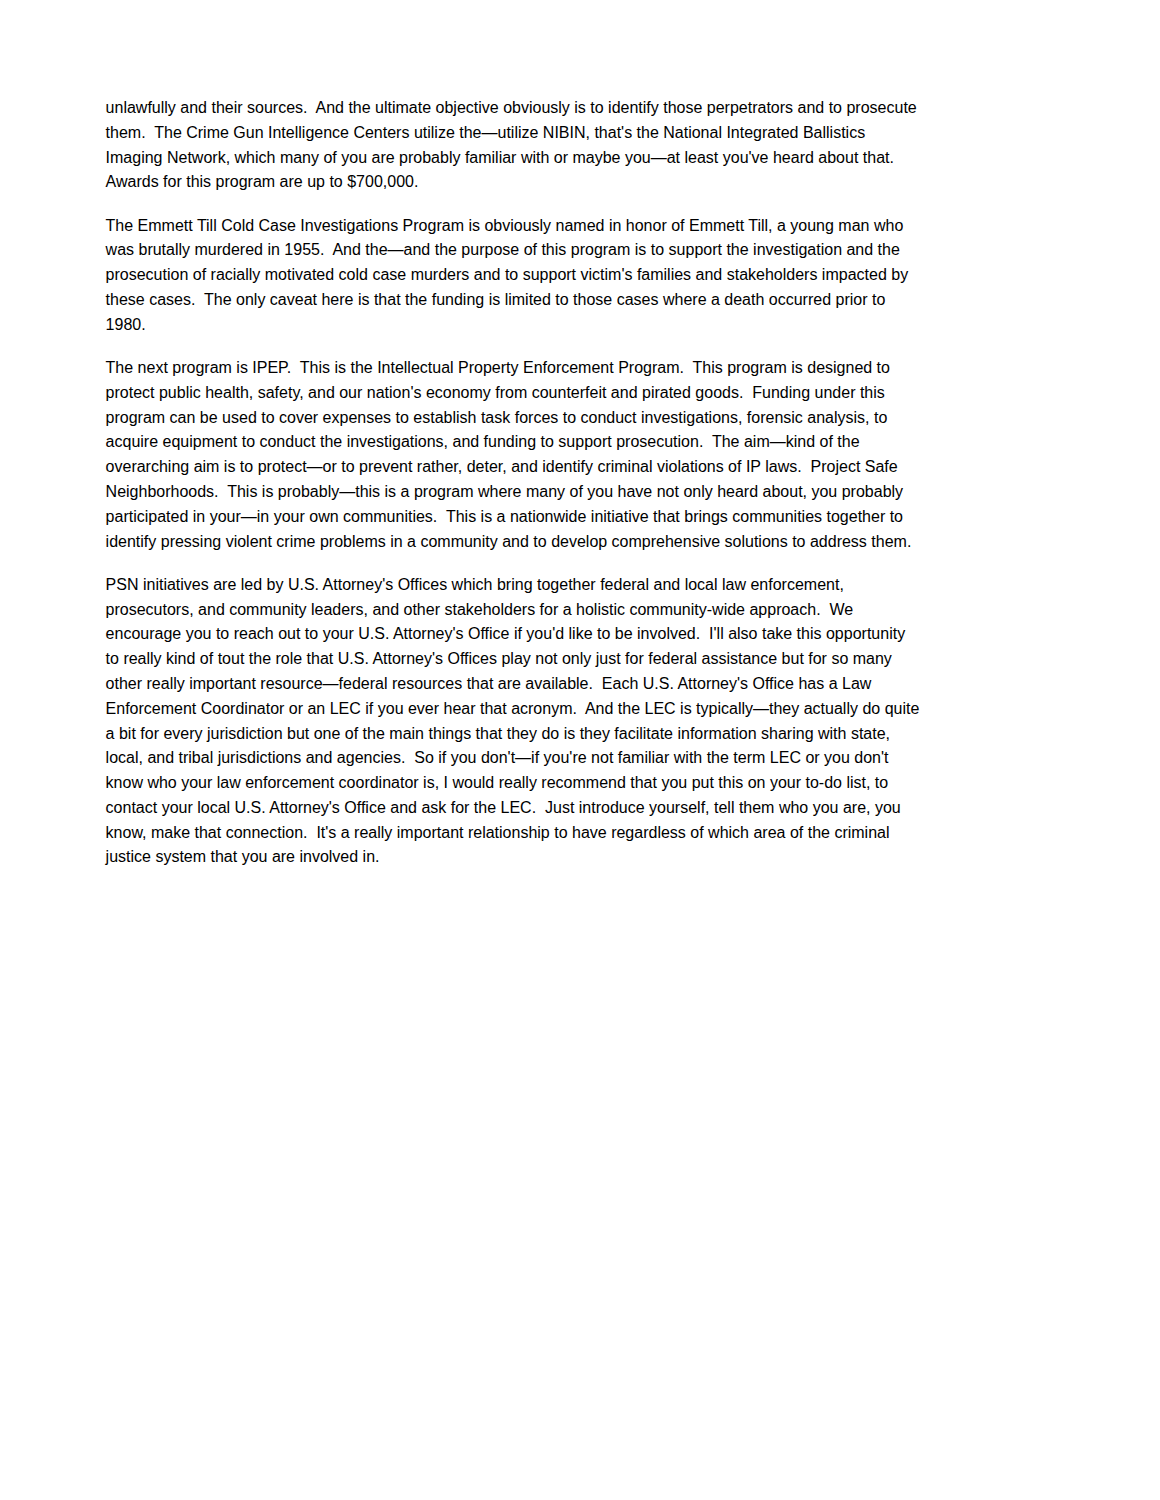unlawfully and their sources. And the ultimate objective obviously is to identify those perpetrators and to prosecute them. The Crime Gun Intelligence Centers utilize the—utilize NIBIN, that's the National Integrated Ballistics Imaging Network, which many of you are probably familiar with or maybe you—at least you've heard about that. Awards for this program are up to $700,000.
The Emmett Till Cold Case Investigations Program is obviously named in honor of Emmett Till, a young man who was brutally murdered in 1955. And the—and the purpose of this program is to support the investigation and the prosecution of racially motivated cold case murders and to support victim's families and stakeholders impacted by these cases. The only caveat here is that the funding is limited to those cases where a death occurred prior to 1980.
The next program is IPEP. This is the Intellectual Property Enforcement Program. This program is designed to protect public health, safety, and our nation's economy from counterfeit and pirated goods. Funding under this program can be used to cover expenses to establish task forces to conduct investigations, forensic analysis, to acquire equipment to conduct the investigations, and funding to support prosecution. The aim—kind of the overarching aim is to protect—or to prevent rather, deter, and identify criminal violations of IP laws. Project Safe Neighborhoods. This is probably—this is a program where many of you have not only heard about, you probably participated in your—in your own communities. This is a nationwide initiative that brings communities together to identify pressing violent crime problems in a community and to develop comprehensive solutions to address them.
PSN initiatives are led by U.S. Attorney's Offices which bring together federal and local law enforcement, prosecutors, and community leaders, and other stakeholders for a holistic community-wide approach. We encourage you to reach out to your U.S. Attorney's Office if you'd like to be involved. I'll also take this opportunity to really kind of tout the role that U.S. Attorney's Offices play not only just for federal assistance but for so many other really important resource—federal resources that are available. Each U.S. Attorney's Office has a Law Enforcement Coordinator or an LEC if you ever hear that acronym. And the LEC is typically—they actually do quite a bit for every jurisdiction but one of the main things that they do is they facilitate information sharing with state, local, and tribal jurisdictions and agencies. So if you don't—if you're not familiar with the term LEC or you don't know who your law enforcement coordinator is, I would really recommend that you put this on your to-do list, to contact your local U.S. Attorney's Office and ask for the LEC. Just introduce yourself, tell them who you are, you know, make that connection. It's a really important relationship to have regardless of which area of the criminal justice system that you are involved in.